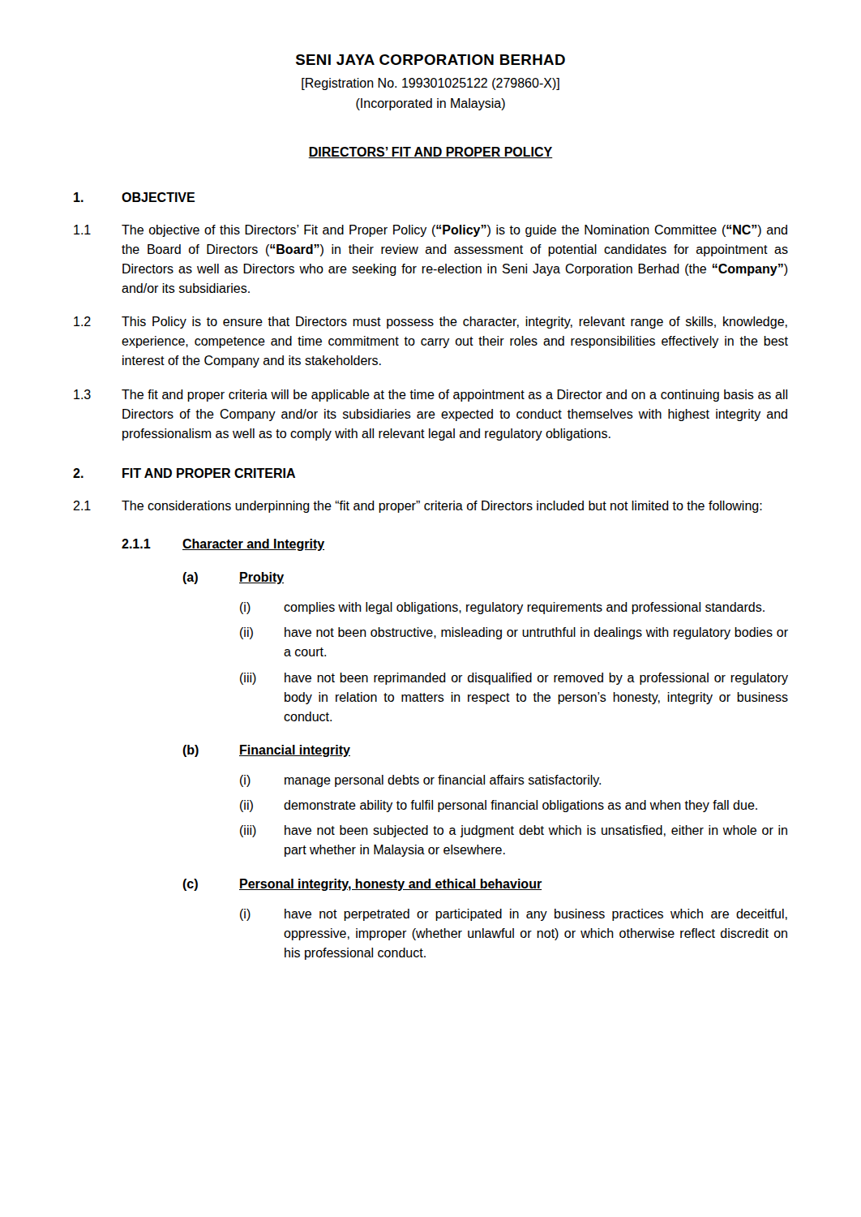SENI JAYA CORPORATION BERHAD
[Registration No. 199301025122 (279860-X)]
(Incorporated in Malaysia)
DIRECTORS’ FIT AND PROPER POLICY
1. OBJECTIVE
1.1 The objective of this Directors’ Fit and Proper Policy (“Policy”) is to guide the Nomination Committee (“NC”) and the Board of Directors (“Board”) in their review and assessment of potential candidates for appointment as Directors as well as Directors who are seeking for re-election in Seni Jaya Corporation Berhad (the “Company”) and/or its subsidiaries.
1.2 This Policy is to ensure that Directors must possess the character, integrity, relevant range of skills, knowledge, experience, competence and time commitment to carry out their roles and responsibilities effectively in the best interest of the Company and its stakeholders.
1.3 The fit and proper criteria will be applicable at the time of appointment as a Director and on a continuing basis as all Directors of the Company and/or its subsidiaries are expected to conduct themselves with highest integrity and professionalism as well as to comply with all relevant legal and regulatory obligations.
2. FIT AND PROPER CRITERIA
2.1 The considerations underpinning the “fit and proper” criteria of Directors included but not limited to the following:
2.1.1 Character and Integrity
(a) Probity
(i) complies with legal obligations, regulatory requirements and professional standards.
(ii) have not been obstructive, misleading or untruthful in dealings with regulatory bodies or a court.
(iii) have not been reprimanded or disqualified or removed by a professional or regulatory body in relation to matters in respect to the person’s honesty, integrity or business conduct.
(b) Financial integrity
(i) manage personal debts or financial affairs satisfactorily.
(ii) demonstrate ability to fulfil personal financial obligations as and when they fall due.
(iii) have not been subjected to a judgment debt which is unsatisfied, either in whole or in part whether in Malaysia or elsewhere.
(c) Personal integrity, honesty and ethical behaviour
(i) have not perpetrated or participated in any business practices which are deceitful, oppressive, improper (whether unlawful or not) or which otherwise reflect discredit on his professional conduct.